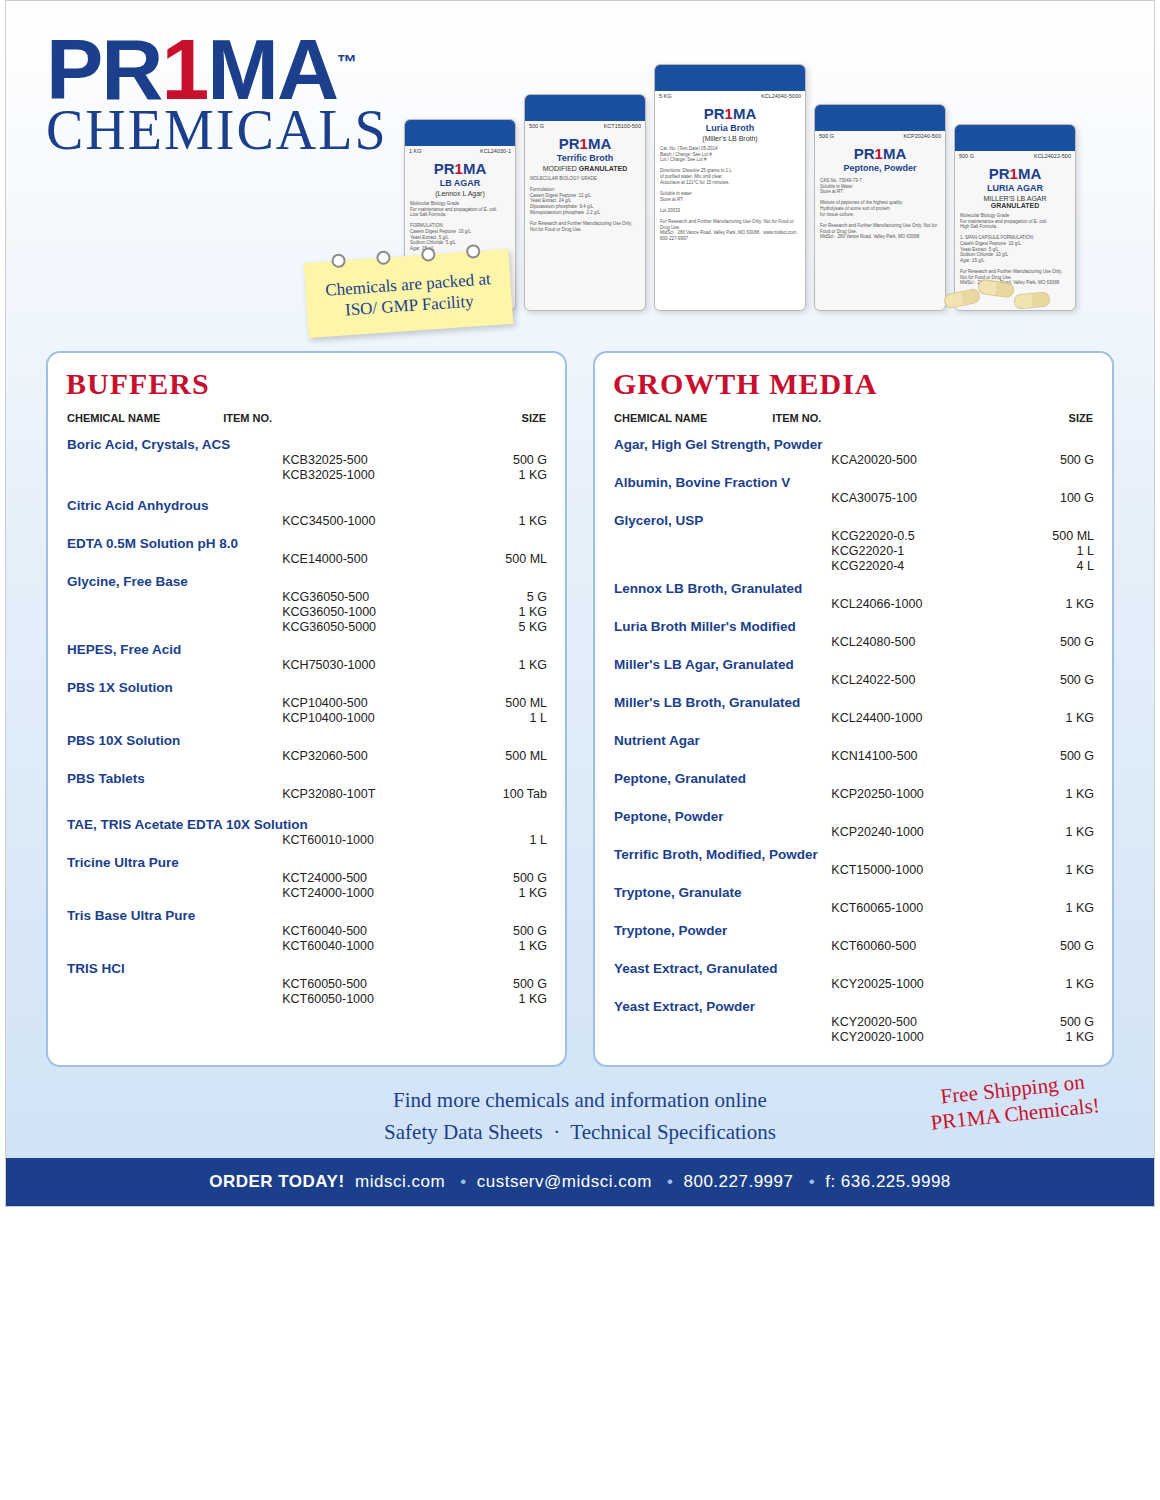PR1 MA™
CHEMICALS
1 KG KCL24030-1
PR1 MA
LB AGAR
(Lennox L Agar)
Molecular Biology Grade
For maintenance and propagation of E. coli.
Low Salt Formula.
FORMULATION:
Casein Digest Peptone 10 g/L
Yeast Extract 5 g/L
Sodium Chloride 5 g/L
Agar 15 g/L
For Research and Further Manufacturing Use Only. Not for Food or Drug Use.
500 G KCT15100-500
PR1 MA
Terrific Broth
MODIFIED GRANULATED
MOLECULAR BIOLOGY GRADE
Formulation:
Casein Digest Peptone 12 g/L
Yeast Extract 24 g/L
Dipotassium phosphate 9.4 g/L
Monopotassium phosphate 2.2 g/L
For Research and Further Manufacturing Use Only. Not for Food or Drug Use.
5 KG KCL24040-5000
PR1 MA
Luria Broth
(Miller's LB Broth)
Cat. No. (Test Date) 05-2014
Batch / Charge: See Lot #
Lot / Charge: See Lot #
Directions: Dissolve 25 grams in 1 L
of purified water. Mix until clear.
Autoclave at 121°C for 15 minutes.
Soluble in water
Store at RT
Lot 20033
For Research and Further Manufacturing Use Only. Not for Food or Drug Use.
MidSci · 280 Vance Road, Valley Park, MO 63088 · www.midsci.com 800-227-9997
500 G KCP20240-500
PR1 MA
Peptone, Powder
CAS No. 73049-73-7
Soluble in Water
Store at RT
Mixture of peptones of the highest quality.
Hydrolysate of some sort of protein
for tissue culture.
For Research and Further Manufacturing Use Only. Not for Food or Drug Use.
MidSci · 280 Vance Road, Valley Park, MO 63088
500 G KCL24022-500
PR1 MA
LURIA AGAR
MILLER'S LB AGAR
GRANULATED
Molecular Biology Grade
For maintenance and propagation of E. coli.
High Salt Formula.
1. SPAN CAPSULE FORMULATION:
Casein Digest Peptone 10 g/L
Yeast Extract 5 g/L
Sodium Chloride 10 g/L
Agar 15 g/L
For Research and Further Manufacturing Use Only. Not for Food or Drug Use.
MidSci · 280 Vance Road, Valley Park, MO 63088
Chemicals are packed at ISO/ GMP Facility
BUFFERS
| CHEMICAL NAME | ITEM NO. | SIZE |
| --- | --- | --- |
| Boric Acid, Crystals, ACS |
| | KCB32025-500 | 500 G |
| | KCB32025-1000 | 1 KG |
| Citric Acid Anhydrous |
| | KCC34500-1000 | 1 KG |
| EDTA 0.5M Solution pH 8.0 |
| | KCE14000-500 | 500 ML |
| Glycine, Free Base |
| | KCG36050-500 | 5 G |
| | KCG36050-1000 | 1 KG |
| | KCG36050-5000 | 5 KG |
| HEPES, Free Acid |
| | KCH75030-1000 | 1 KG |
| PBS 1X Solution |
| | KCP10400-500 | 500 ML |
| | KCP10400-1000 | 1 L |
| PBS 10X Solution |
| | KCP32060-500 | 500 ML |
| PBS Tablets |
| | KCP32080-100T | 100 Tab |
| TAE, TRIS Acetate EDTA 10X Solution |
| | KCT60010-1000 | 1 L |
| Tricine Ultra Pure |
| | KCT24000-500 | 500 G |
| | KCT24000-1000 | 1 KG |
| Tris Base Ultra Pure |
| | KCT60040-500 | 500 G |
| | KCT60040-1000 | 1 KG |
| TRIS HCl |
| | KCT60050-500 | 500 G |
| | KCT60050-1000 | 1 KG |
GROWTH MEDIA
| CHEMICAL NAME | ITEM NO. | SIZE |
| --- | --- | --- |
| Agar, High Gel Strength, Powder |
| | KCA20020-500 | 500 G |
| Albumin, Bovine Fraction V |
| | KCA30075-100 | 100 G |
| Glycerol, USP |
| | KCG22020-0.5 | 500 ML |
| | KCG22020-1 | 1 L |
| | KCG22020-4 | 4 L |
| Lennox LB Broth, Granulated |
| | KCL24066-1000 | 1 KG |
| Luria Broth Miller's Modified |
| | KCL24080-500 | 500 G |
| Miller's LB Agar, Granulated |
| | KCL24022-500 | 500 G |
| Miller's LB Broth, Granulated |
| | KCL24400-1000 | 1 KG |
| Nutrient Agar |
| | KCN14100-500 | 500 G |
| Peptone, Granulated |
| | KCP20250-1000 | 1 KG |
| Peptone, Powder |
| | KCP20240-1000 | 1 KG |
| Terrific Broth, Modified, Powder |
| | KCT15000-1000 | 1 KG |
| Tryptone, Granulate |
| | KCT60065-1000 | 1 KG |
| Tryptone, Powder |
| | KCT60060-500 | 500 G |
| Yeast Extract, Granulated |
| | KCY20025-1000 | 1 KG |
| Yeast Extract, Powder |
| | KCY20020-500 | 500 G |
| | KCY20020-1000 | 1 KG |
Find more chemicals and information online
Safety Data Sheets · Technical Specifications
Free Shipping on
PR1MA Chemicals!
ORDER TODAY! midsci.com •custserv@midsci.com •800.227.9997 •f: 636.225.9998